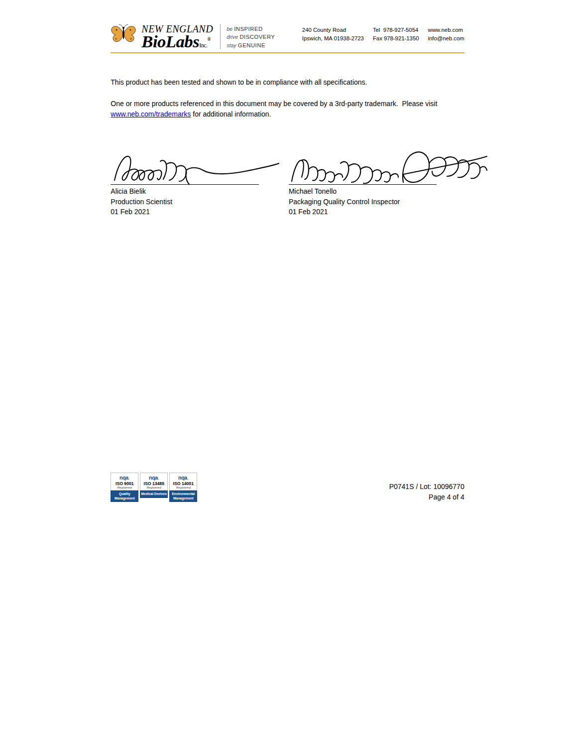NEW ENGLAND
BioLabsInc.®
be INSPIRED
drive DISCOVERY
stay GENUINE
240 County Road
Ipswich, MA 01938-2723
Tel 978-927-5054
Fax 978-921-1350
www.neb.com
info@neb.com
This product has been tested and shown to be in compliance with all specifications.
One or more products referenced in this document may be covered by a 3rd-party trademark. Please visit www.neb.com/trademarks for additional information.
Alicia Bielik
Production Scientist
01 Feb 2021
Michael Tonello
Packaging Quality Control Inspector
01 Feb 2021
nqa.
ISO 9001
Registered
Quality
Management
nqa.
ISO 13485
Registered
Medical Devices
nqa.
ISO 14001
Registered
Environmental
Management
P0741S / Lot: 10096770
Page 4 of 4